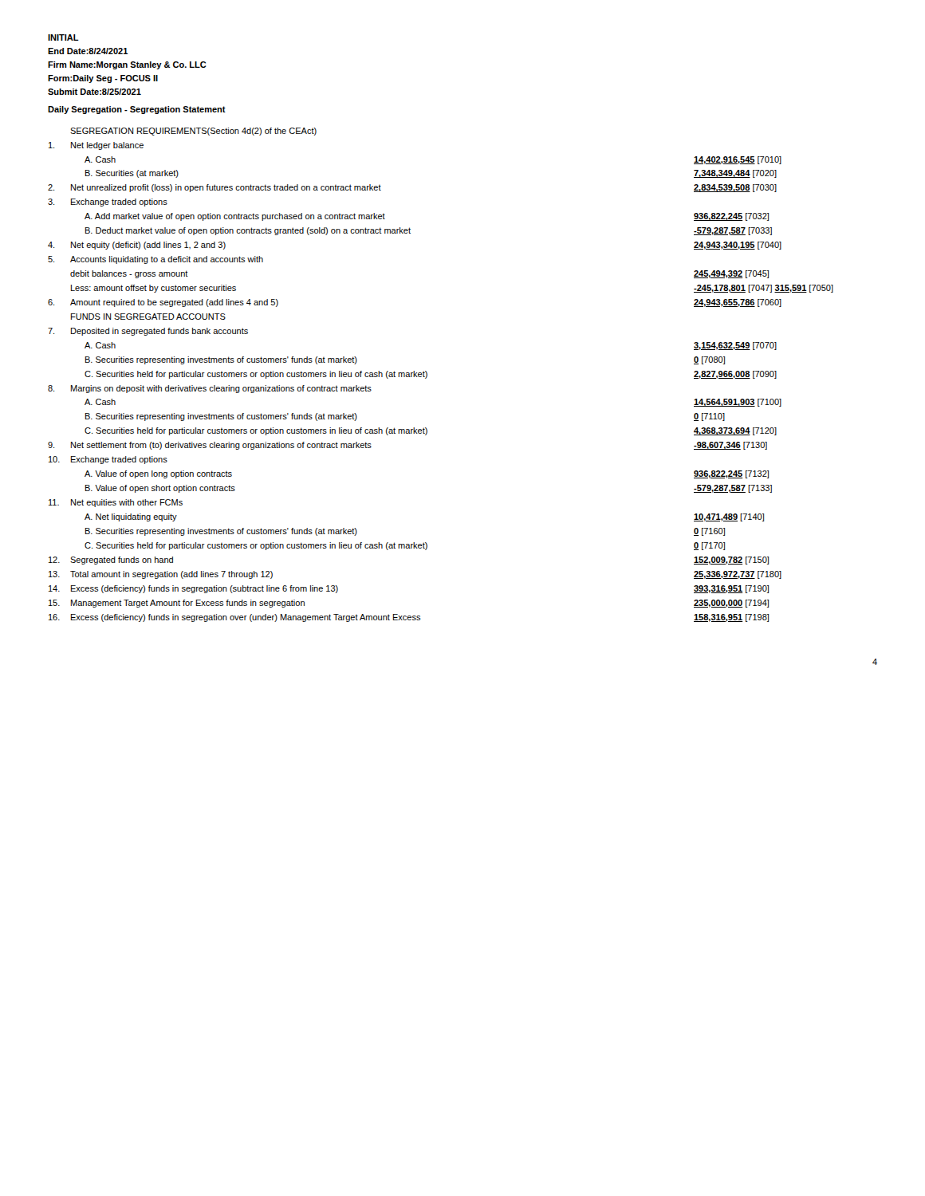INITIAL
End Date:8/24/2021
Firm Name:Morgan Stanley & Co. LLC
Form:Daily Seg - FOCUS II
Submit Date:8/25/2021
Daily Segregation - Segregation Statement
| | SEGREGATION REQUIREMENTS(Section 4d(2) of the CEAct) | |
| 1. | Net ledger balance | |
| | A. Cash | 14,402,916,545 [7010] |
| | B. Securities (at market) | 7,348,349,484 [7020] |
| 2. | Net unrealized profit (loss) in open futures contracts traded on a contract market | 2,834,539,508 [7030] |
| 3. | Exchange traded options | |
| | A. Add market value of open option contracts purchased on a contract market | 936,822,245 [7032] |
| | B. Deduct market value of open option contracts granted (sold) on a contract market | -579,287,587 [7033] |
| 4. | Net equity (deficit) (add lines 1, 2 and 3) | 24,943,340,195 [7040] |
| 5. | Accounts liquidating to a deficit and accounts with | |
| | debit balances - gross amount | 245,494,392 [7045] |
| | Less: amount offset by customer securities | -245,178,801 [7047] 315,591 [7050] |
| 6. | Amount required to be segregated (add lines 4 and 5) | 24,943,655,786 [7060] |
| | FUNDS IN SEGREGATED ACCOUNTS | |
| 7. | Deposited in segregated funds bank accounts | |
| | A. Cash | 3,154,632,549 [7070] |
| | B. Securities representing investments of customers' funds (at market) | 0 [7080] |
| | C. Securities held for particular customers or option customers in lieu of cash (at market) | 2,827,966,008 [7090] |
| 8. | Margins on deposit with derivatives clearing organizations of contract markets | |
| | A. Cash | 14,564,591,903 [7100] |
| | B. Securities representing investments of customers' funds (at market) | 0 [7110] |
| | C. Securities held for particular customers or option customers in lieu of cash (at market) | 4,368,373,694 [7120] |
| 9. | Net settlement from (to) derivatives clearing organizations of contract markets | -98,607,346 [7130] |
| 10. | Exchange traded options | |
| | A. Value of open long option contracts | 936,822,245 [7132] |
| | B. Value of open short option contracts | -579,287,587 [7133] |
| 11. | Net equities with other FCMs | |
| | A. Net liquidating equity | 10,471,489 [7140] |
| | B. Securities representing investments of customers' funds (at market) | 0 [7160] |
| | C. Securities held for particular customers or option customers in lieu of cash (at market) | 0 [7170] |
| 12. | Segregated funds on hand | 152,009,782 [7150] |
| 13. | Total amount in segregation (add lines 7 through 12) | 25,336,972,737 [7180] |
| 14. | Excess (deficiency) funds in segregation (subtract line 6 from line 13) | 393,316,951 [7190] |
| 15. | Management Target Amount for Excess funds in segregation | 235,000,000 [7194] |
| 16. | Excess (deficiency) funds in segregation over (under) Management Target Amount Excess | 158,316,951 [7198] |
4